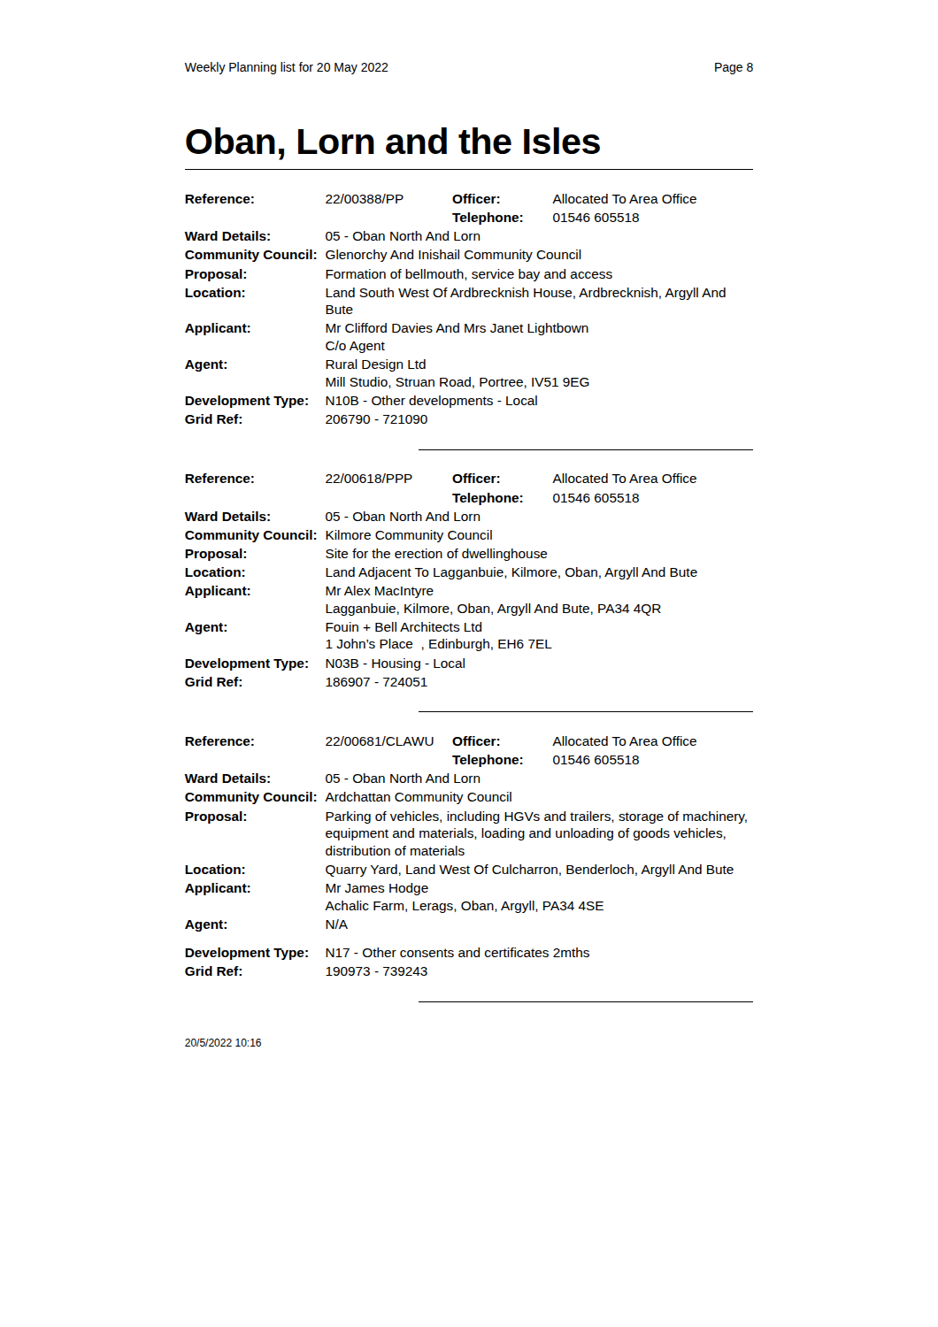Weekly Planning list for 20 May 2022 Page 8
Oban, Lorn and the Isles
| Reference: | 22/00388/PP | Officer: | Allocated To Area Office |
| | | Telephone: | 01546 605518 |
| Ward Details: | 05 - Oban North And Lorn |
| Community Council: | Glenorchy And Inishail Community Council |
| Proposal: | Formation of bellmouth, service bay and access |
| Location: | Land South West Of Ardbrecknish House, Ardbrecknish, Argyll And Bute |
| Applicant: | Mr Clifford Davies And Mrs Janet Lightbown C/o Agent |
| Agent: | Rural Design Ltd Mill Studio, Struan Road, Portree, IV51 9EG |
| Development Type: | N10B - Other developments - Local |
| Grid Ref: | 206790 - 721090 |
| Reference: | 22/00618/PPP | Officer: | Allocated To Area Office |
| | | Telephone: | 01546 605518 |
| Ward Details: | 05 - Oban North And Lorn |
| Community Council: | Kilmore Community Council |
| Proposal: | Site for the erection of dwellinghouse |
| Location: | Land Adjacent To Lagganbuie, Kilmore, Oban, Argyll And Bute |
| Applicant: | Mr Alex MacIntyre Lagganbuie, Kilmore, Oban, Argyll And Bute, PA34 4QR |
| Agent: | Fouin + Bell Architects Ltd 1 John’s Place , Edinburgh, EH6 7EL |
| Development Type: | N03B - Housing - Local |
| Grid Ref: | 186907 - 724051 |
| Reference: | 22/00681/CLAWU | Officer: | Allocated To Area Office |
| | | Telephone: | 01546 605518 |
| Ward Details: | 05 - Oban North And Lorn |
| Community Council: | Ardchattan Community Council |
| Proposal: | Parking of vehicles, including HGVs and trailers, storage of machinery, equipment and materials, loading and unloading of goods vehicles, distribution of materials |
| Location: | Quarry Yard, Land West Of Culcharron, Benderloch, Argyll And Bute |
| Applicant: | Mr James Hodge Achalic Farm, Lerags, Oban, Argyll, PA34 4SE |
| Agent: | N/A |
| Development Type: | N17 - Other consents and certificates 2mths |
| Grid Ref: | 190973 - 739243 |
20/5/2022 10:16